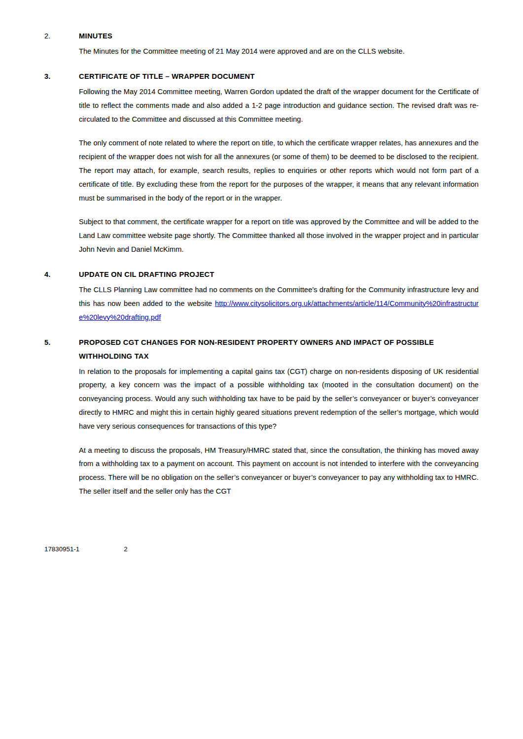2.
MINUTES
The Minutes for the Committee meeting of 21 May 2014 were approved and are on the CLLS website.
3.
CERTIFICATE OF TITLE – WRAPPER DOCUMENT
Following the May 2014 Committee meeting, Warren Gordon updated the draft of the wrapper document for the Certificate of title to reflect the comments made and also added a 1-2 page introduction and guidance section. The revised draft was re-circulated to the Committee and discussed at this Committee meeting.
The only comment of note related to where the report on title, to which the certificate wrapper relates, has annexures and the recipient of the wrapper does not wish for all the annexures (or some of them) to be deemed to be disclosed to the recipient. The report may attach, for example, search results, replies to enquiries or other reports which would not form part of a certificate of title. By excluding these from the report for the purposes of the wrapper, it means that any relevant information must be summarised in the body of the report or in the wrapper.
Subject to that comment, the certificate wrapper for a report on title was approved by the Committee and will be added to the Land Law committee website page shortly. The Committee thanked all those involved in the wrapper project and in particular John Nevin and Daniel McKimm.
4.
UPDATE ON CIL DRAFTING PROJECT
The CLLS Planning Law committee had no comments on the Committee’s drafting for the Community infrastructure levy and this has now been added to the website http://www.citysolicitors.org.uk/attachments/article/114/Community%20infrastructure%20levy%20drafting.pdf
5.
PROPOSED CGT CHANGES FOR NON-RESIDENT PROPERTY OWNERS AND IMPACT OF POSSIBLE WITHHOLDING TAX
In relation to the proposals for implementing a capital gains tax (CGT) charge on non-residents disposing of UK residential property, a key concern was the impact of a possible withholding tax (mooted in the consultation document) on the conveyancing process. Would any such withholding tax have to be paid by the seller’s conveyancer or buyer’s conveyancer directly to HMRC and might this in certain highly geared situations prevent redemption of the seller’s mortgage, which would have very serious consequences for transactions of this type?
At a meeting to discuss the proposals, HM Treasury/HMRC stated that, since the consultation, the thinking has moved away from a withholding tax to a payment on account. This payment on account is not intended to interfere with the conveyancing process. There will be no obligation on the seller’s conveyancer or buyer’s conveyancer to pay any withholding tax to HMRC. The seller itself and the seller only has the CGT
17830951-1
2